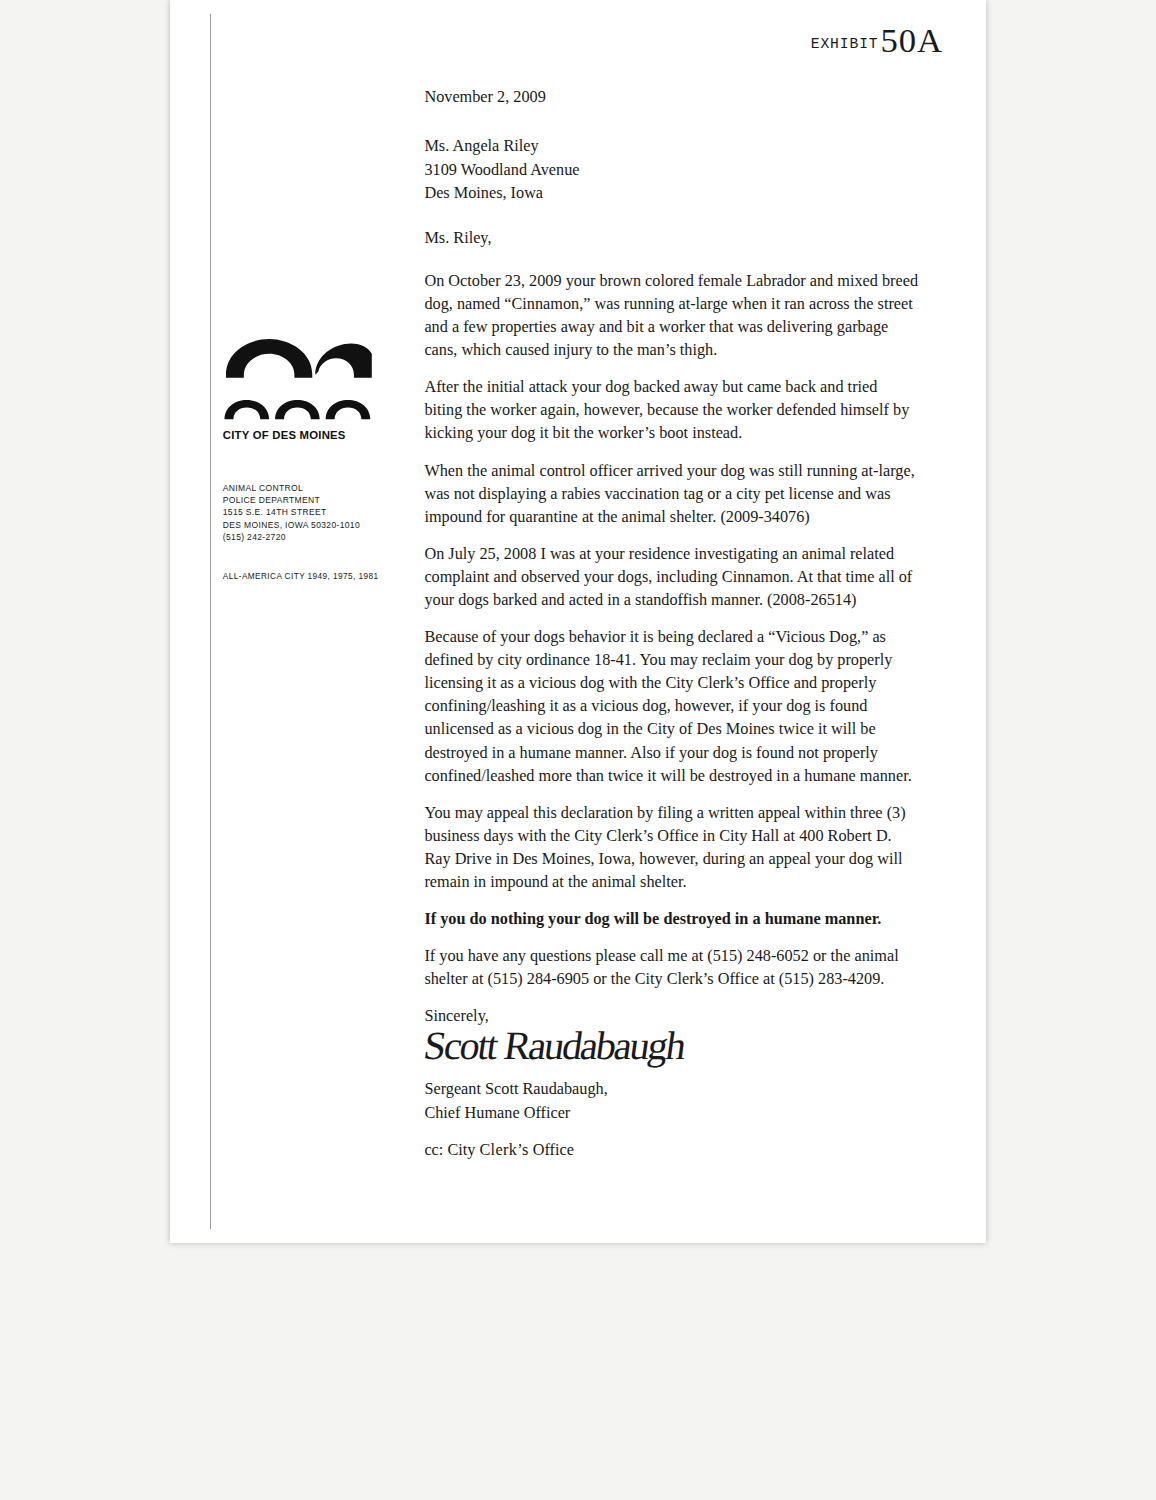EXHIBIT50A
CITY OF DES MOINES
ANIMAL CONTROL
POLICE DEPARTMENT
1515 S.E. 14TH STREET
DES MOINES, IOWA 50320-1010
(515) 242-2720
ALL-AMERICA CITY 1949, 1975, 1981
November 2, 2009
Ms. Angela Riley 3109 Woodland Avenue Des Moines, Iowa
Ms. Riley,
On October 23, 2009 your brown colored female Labrador and mixed breed dog, named “Cinnamon,” was running at-large when it ran across the street and a few properties away and bit a worker that was delivering garbage cans, which caused injury to the man’s thigh.
After the initial attack your dog backed away but came back and tried biting the worker again, however, because the worker defended himself by kicking your dog it bit the worker’s boot instead.
When the animal control officer arrived your dog was still running at-large, was not displaying a rabies vaccination tag or a city pet license and was impound for quarantine at the animal shelter. (2009-34076)
On July 25, 2008 I was at your residence investigating an animal related complaint and observed your dogs, including Cinnamon. At that time all of your dogs barked and acted in a standoffish manner. (2008-26514)
Because of your dogs behavior it is being declared a “Vicious Dog,” as defined by city ordinance 18-41. You may reclaim your dog by properly licensing it as a vicious dog with the City Clerk’s Office and properly confining/leashing it as a vicious dog, however, if your dog is found unlicensed as a vicious dog in the City of Des Moines twice it will be destroyed in a humane manner. Also if your dog is found not properly confined/leashed more than twice it will be destroyed in a humane manner.
You may appeal this declaration by filing a written appeal within three (3) business days with the City Clerk’s Office in City Hall at 400 Robert D. Ray Drive in Des Moines, Iowa, however, during an appeal your dog will remain in impound at the animal shelter.
If you do nothing your dog will be destroyed in a humane manner.
If you have any questions please call me at (515) 248-6052 or the animal shelter at (515) 284-6905 or the City Clerk’s Office at (515) 283-4209.
Sincerely,
Scott Raudabaugh
Sergeant Scott Raudabaugh,
Chief Humane Officer
cc: City Clerk’s Office